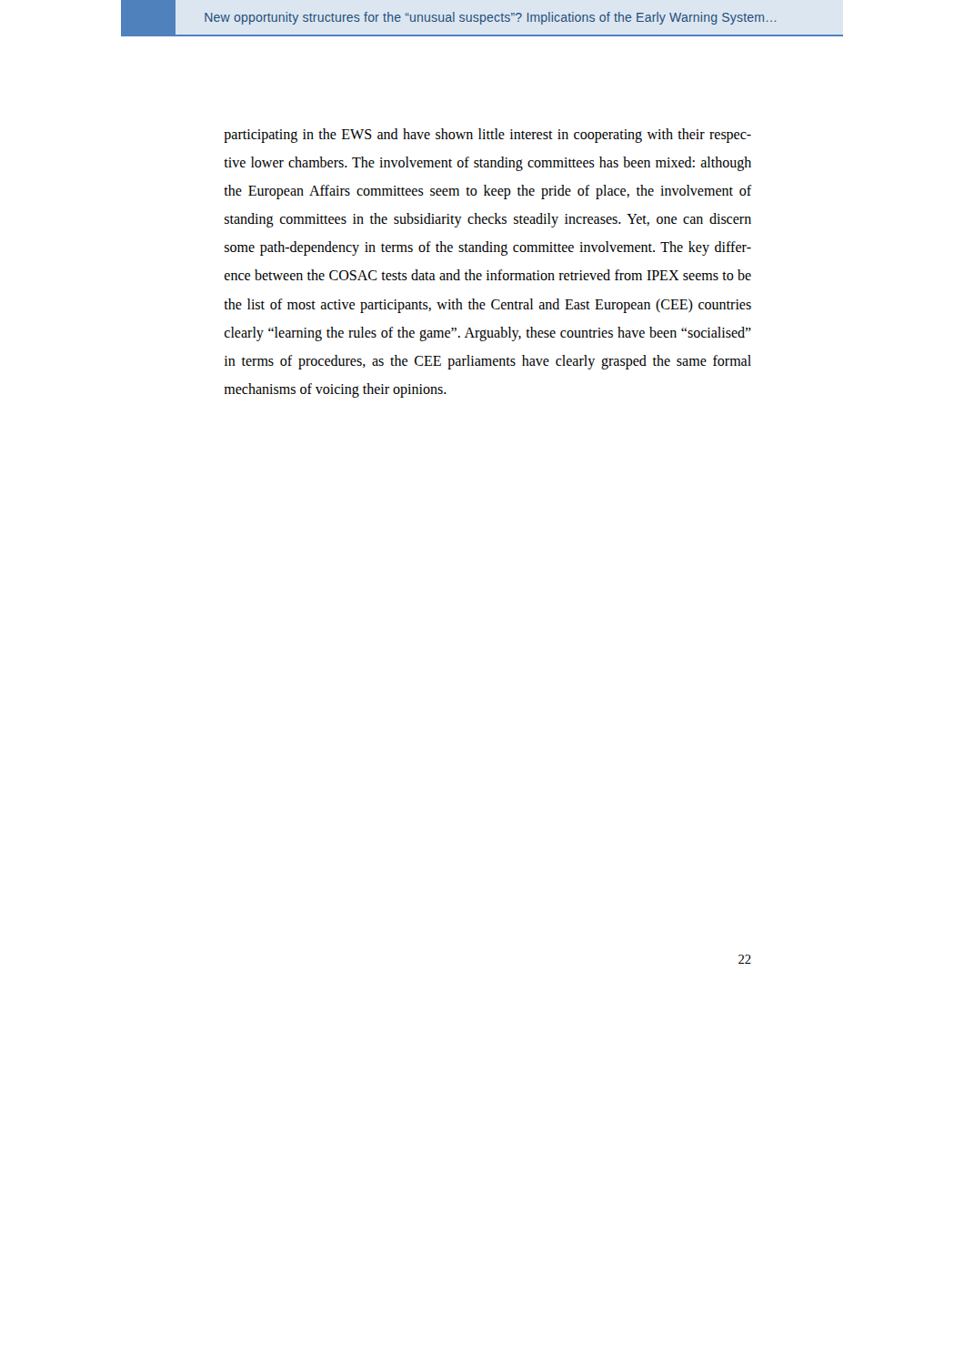New opportunity structures for the “unusual suspects”? Implications of the Early Warning System…
participating in the EWS and have shown little interest in cooperating with their respective lower chambers. The involvement of standing committees has been mixed: although the European Affairs committees seem to keep the pride of place, the involvement of standing committees in the subsidiarity checks steadily increases. Yet, one can discern some path-dependency in terms of the standing committee involvement. The key difference between the COSAC tests data and the information retrieved from IPEX seems to be the list of most active participants, with the Central and East European (CEE) countries clearly “learning the rules of the game”. Arguably, these countries have been “socialised” in terms of procedures, as the CEE parliaments have clearly grasped the same formal mechanisms of voicing their opinions.
22